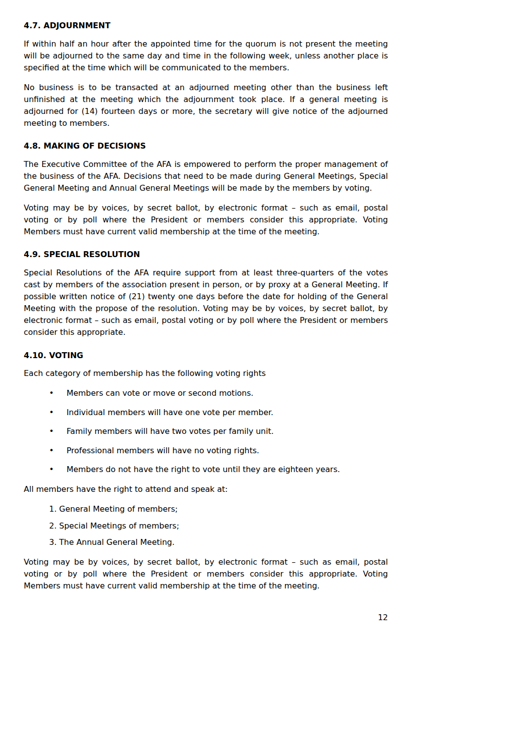4.7. ADJOURNMENT
If within half an hour after the appointed time for the quorum is not present the meeting will be adjourned to the same day and time in the following week, unless another place is specified at the time which will be communicated to the members.
No business is to be transacted at an adjourned meeting other than the business left unfinished at the meeting which the adjournment took place. If a general meeting is adjourned for (14) fourteen days or more, the secretary will give notice of the adjourned meeting to members.
4.8. MAKING OF DECISIONS
The Executive Committee of the AFA is empowered to perform the proper management of the business of the AFA. Decisions that need to be made during General Meetings, Special General Meeting and Annual General Meetings will be made by the members by voting.
Voting may be by voices, by secret ballot, by electronic format – such as email, postal voting or by poll where the President or members consider this appropriate. Voting Members must have current valid membership at the time of the meeting.
4.9. SPECIAL RESOLUTION
Special Resolutions of the AFA require support from at least three-quarters of the votes cast by members of the association present in person, or by proxy at a General Meeting. If possible written notice of (21) twenty one days before the date for holding of the General Meeting with the propose of the resolution. Voting may be by voices, by secret ballot, by electronic format – such as email, postal voting or by poll where the President or members consider this appropriate.
4.10. VOTING
Each category of membership has the following voting rights
Members can vote or move or second motions.
Individual members will have one vote per member.
Family members will have two votes per family unit.
Professional members will have no voting rights.
Members do not have the right to vote until they are eighteen years.
All members have the right to attend and speak at:
General Meeting of members;
Special Meetings of members;
The Annual General Meeting.
Voting may be by voices, by secret ballot, by electronic format – such as email, postal voting or by poll where the President or members consider this appropriate. Voting Members must have current valid membership at the time of the meeting.
12